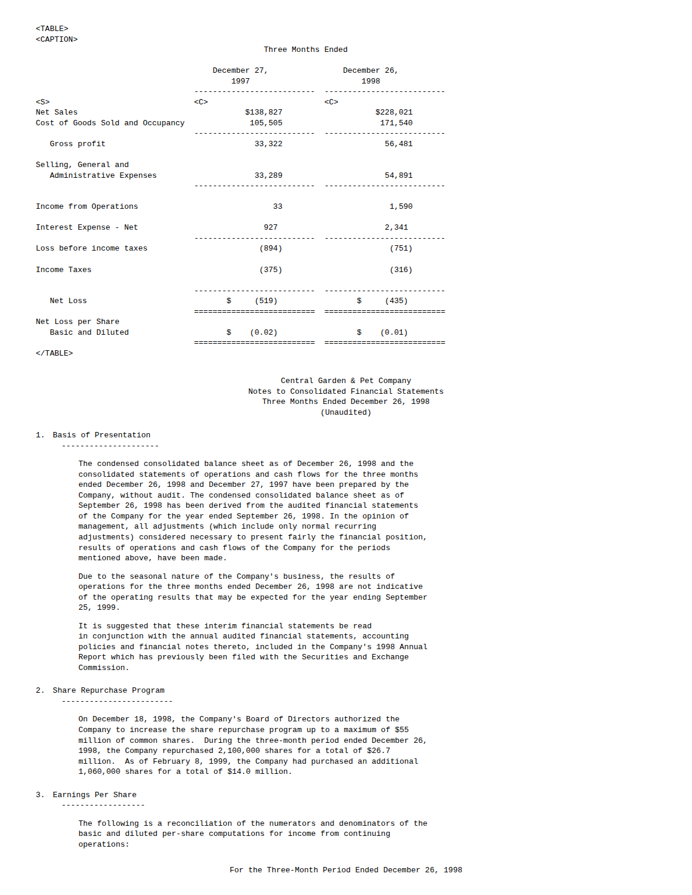<TABLE>
<CAPTION>
                                                 Three Months Ended

                                      December 27,                December 26,
                                          1997                        1998
                                  --------------------------  --------------------------
<S>                               <C>                         <C>
Net Sales                                    $138,827                    $228,021
Cost of Goods Sold and Occupancy              105,505                     171,540
                                  --------------------------  --------------------------
   Gross profit                                33,322                      56,481

Selling, General and
   Administrative Expenses                     33,289                      54,891
                                  --------------------------  --------------------------

Income from Operations                             33                       1,590

Interest Expense - Net                           927                       2,341
                                  --------------------------  --------------------------
Loss before income taxes                        (894)                       (751)

Income Taxes                                    (375)                       (316)

                                  --------------------------  --------------------------
   Net Loss                              $     (519)                 $     (435)
                                  ==========================  ==========================
Net Loss per Share
   Basic and Diluted                     $    (0.02)                 $    (0.01)
                                  ==========================  ==========================
</TABLE>
Central Garden & Pet Company
Notes to Consolidated Financial Statements
Three Months Ended December 26, 1998
(Unaudited)
1. Basis of Presentation
---------------------
The condensed consolidated balance sheet as of December 26, 1998 and the
consolidated statements of operations and cash flows for the three months
ended December 26, 1998 and December 27, 1997 have been prepared by the
Company, without audit. The condensed consolidated balance sheet as of
September 26, 1998 has been derived from the audited financial statements
of the Company for the year ended September 26, 1998. In the opinion of
management, all adjustments (which include only normal recurring
adjustments) considered necessary to present fairly the financial position,
results of operations and cash flows of the Company for the periods
mentioned above, have been made.
Due to the seasonal nature of the Company's business, the results of
operations for the three months ended December 26, 1998 are not indicative
of the operating results that may be expected for the year ending September
25, 1999.
It is suggested that these interim financial statements be read
in conjunction with the annual audited financial statements, accounting
policies and financial notes thereto, included in the Company's 1998 Annual
Report which has previously been filed with the Securities and Exchange
Commission.
2. Share Repurchase Program
------------------------
On December 18, 1998, the Company's Board of Directors authorized the
Company to increase the share repurchase program up to a maximum of $55
million of common shares. During the three-month period ended December 26,
1998, the Company repurchased 2,100,000 shares for a total of $26.7
million. As of February 8, 1999, the Company had purchased an additional
1,060,000 shares for a total of $14.0 million.
3. Earnings Per Share
------------------
The following is a reconciliation of the numerators and denominators of the
basic and diluted per-share computations for income from continuing
operations:
For the Three-Month Period Ended December 26, 1998